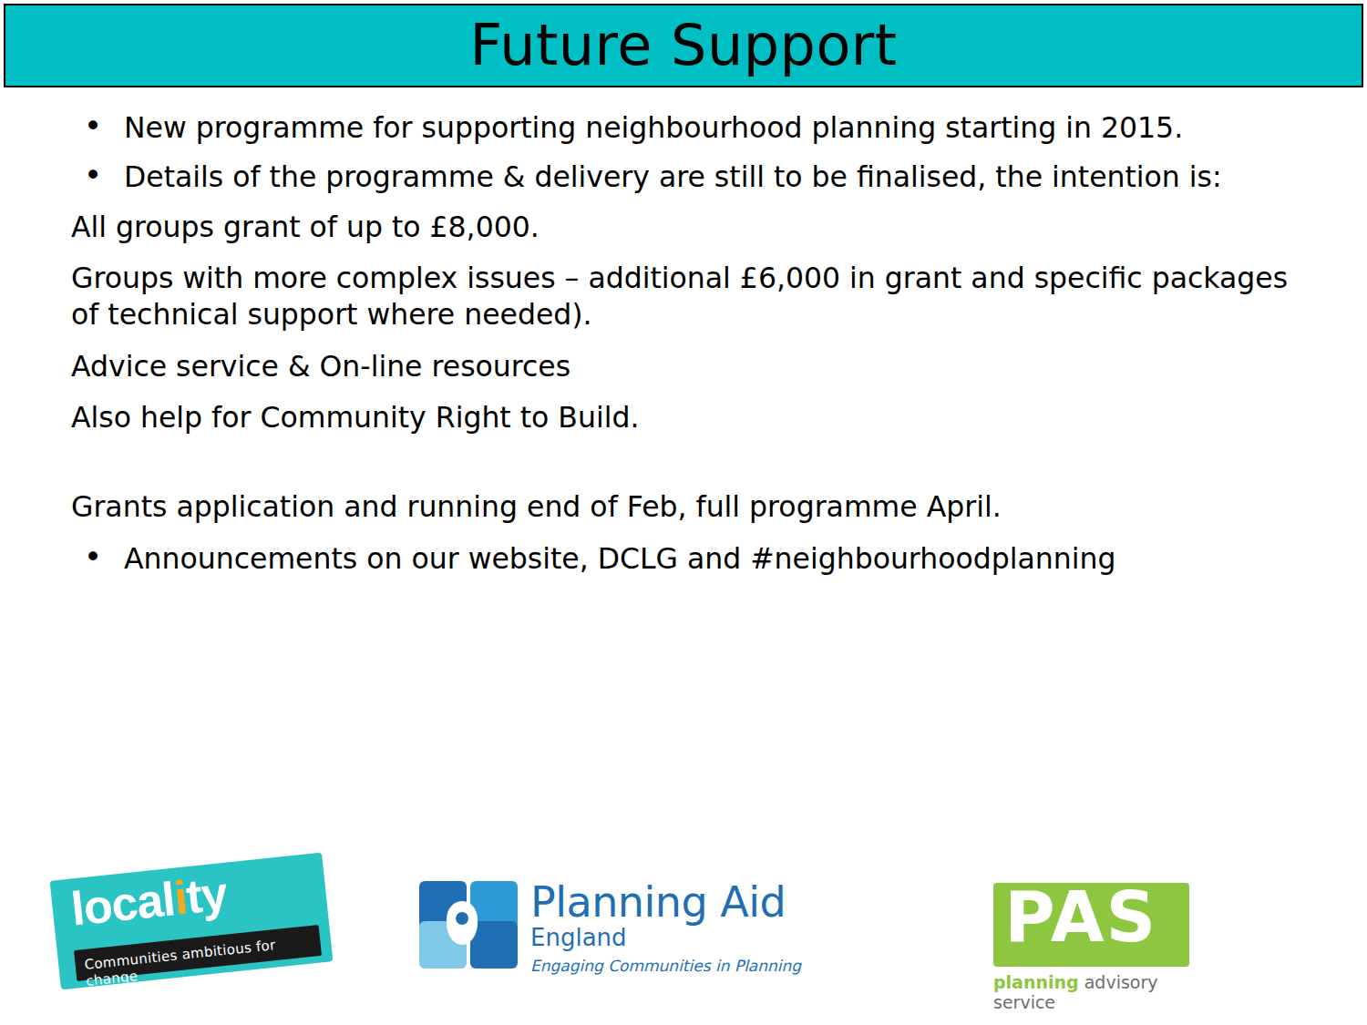Future Support
New programme for supporting neighbourhood planning starting in 2015.
Details of the programme & delivery are still to be finalised, the intention is:
All groups grant of up to £8,000.
Groups with more complex issues – additional £6,000 in grant and specific packages of technical support where needed).
Advice service & On-line resources
Also help for Community Right to Build.
Grants application and running end of Feb, full programme April.
Announcements on our website, DCLG and #neighbourhoodplanning
locality
Communities ambitious for change
Planning Aid
England
Engaging Communities in Planning
PAS
planning advisory service